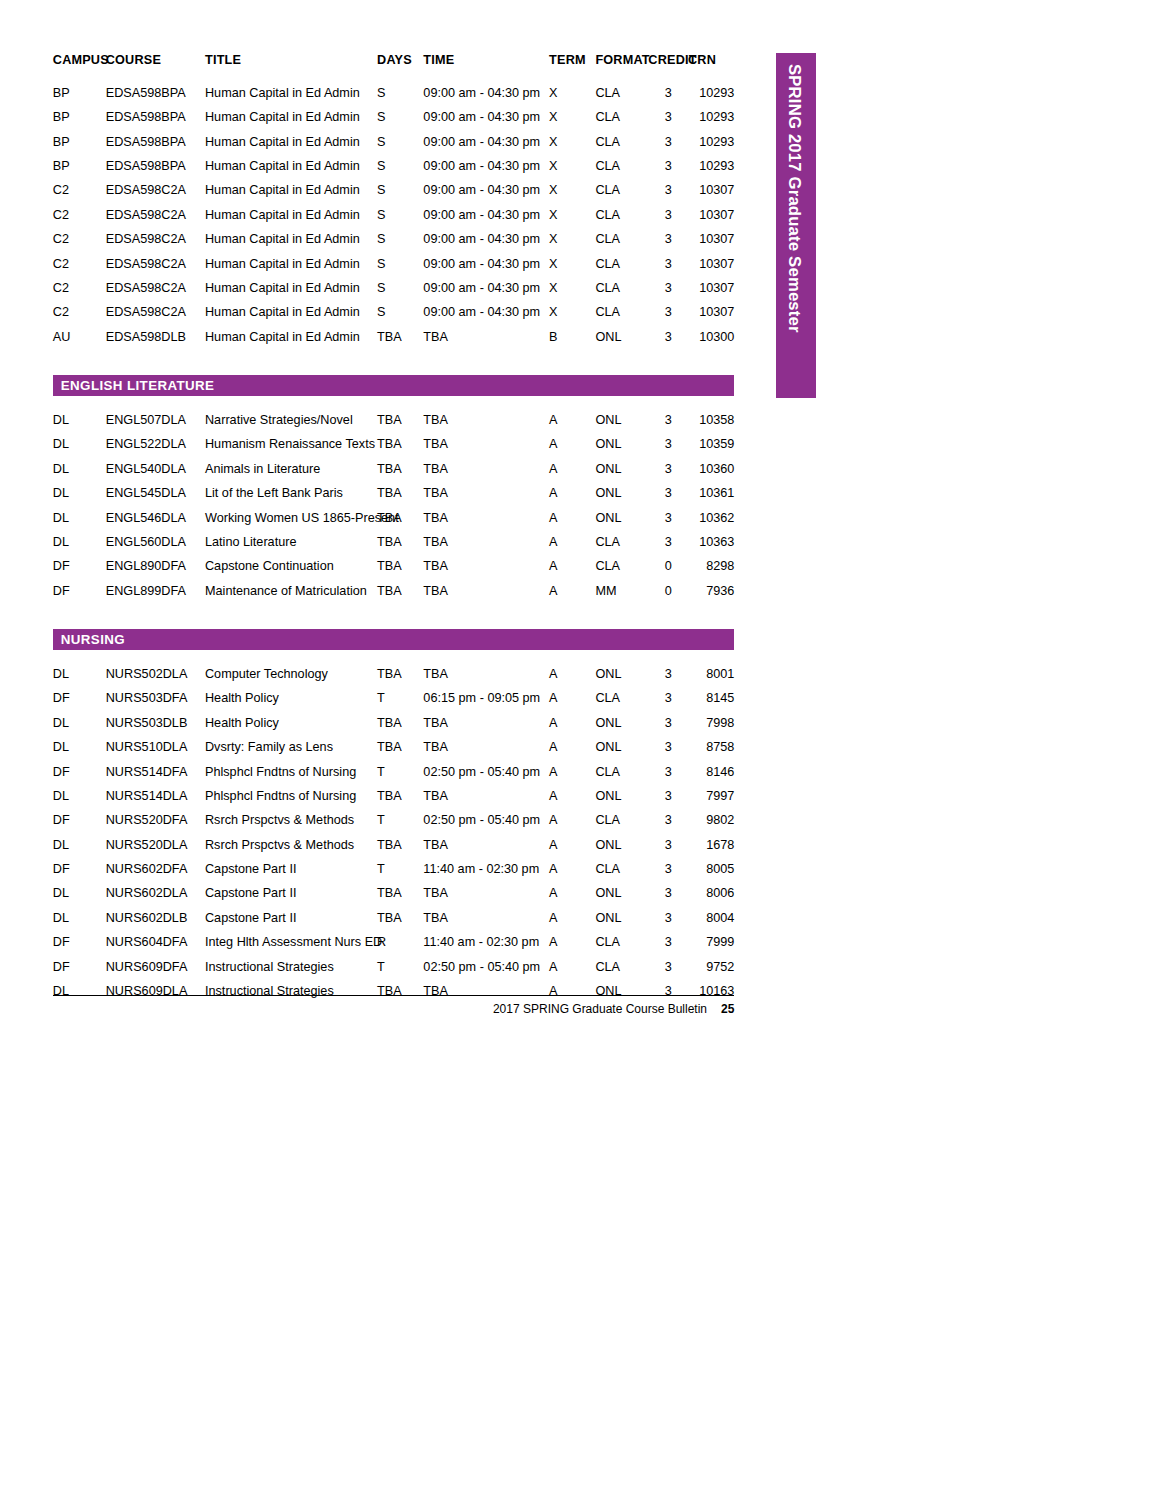SPRING 2017 Graduate Semester
| CAMPUS | COURSE | TITLE | DAYS | TIME | TERM | FORMAT | CREDIT | CRN |
| --- | --- | --- | --- | --- | --- | --- | --- | --- |
| BP | EDSA598BPA | Human Capital in Ed Admin | S | 09:00 am - 04:30 pm | X | CLA | 3 | 10293 |
| BP | EDSA598BPA | Human Capital in Ed Admin | S | 09:00 am - 04:30 pm | X | CLA | 3 | 10293 |
| BP | EDSA598BPA | Human Capital in Ed Admin | S | 09:00 am - 04:30 pm | X | CLA | 3 | 10293 |
| BP | EDSA598BPA | Human Capital in Ed Admin | S | 09:00 am - 04:30 pm | X | CLA | 3 | 10293 |
| C2 | EDSA598C2A | Human Capital in Ed Admin | S | 09:00 am - 04:30 pm | X | CLA | 3 | 10307 |
| C2 | EDSA598C2A | Human Capital in Ed Admin | S | 09:00 am - 04:30 pm | X | CLA | 3 | 10307 |
| C2 | EDSA598C2A | Human Capital in Ed Admin | S | 09:00 am - 04:30 pm | X | CLA | 3 | 10307 |
| C2 | EDSA598C2A | Human Capital in Ed Admin | S | 09:00 am - 04:30 pm | X | CLA | 3 | 10307 |
| C2 | EDSA598C2A | Human Capital in Ed Admin | S | 09:00 am - 04:30 pm | X | CLA | 3 | 10307 |
| C2 | EDSA598C2A | Human Capital in Ed Admin | S | 09:00 am - 04:30 pm | X | CLA | 3 | 10307 |
| AU | EDSA598DLB | Human Capital in Ed Admin | TBA | TBA | B | ONL | 3 | 10300 |
| ENGLISH LITERATURE |
| DL | ENGL507DLA | Narrative Strategies/Novel | TBA | TBA | A | ONL | 3 | 10358 |
| DL | ENGL522DLA | Humanism Renaissance Texts | TBA | TBA | A | ONL | 3 | 10359 |
| DL | ENGL540DLA | Animals in Literature | TBA | TBA | A | ONL | 3 | 10360 |
| DL | ENGL545DLA | Lit of the Left Bank Paris | TBA | TBA | A | ONL | 3 | 10361 |
| DL | ENGL546DLA | Working Women US 1865-Present | TBA | TBA | A | ONL | 3 | 10362 |
| DL | ENGL560DLA | Latino Literature | TBA | TBA | A | CLA | 3 | 10363 |
| DF | ENGL890DFA | Capstone Continuation | TBA | TBA | A | CLA | 0 | 8298 |
| DF | ENGL899DFA | Maintenance of Matriculation | TBA | TBA | A | MM | 0 | 7936 |
| NURSING |
| DL | NURS502DLA | Computer Technology | TBA | TBA | A | ONL | 3 | 8001 |
| DF | NURS503DFA | Health Policy | T | 06:15 pm - 09:05 pm | A | CLA | 3 | 8145 |
| DL | NURS503DLB | Health Policy | TBA | TBA | A | ONL | 3 | 7998 |
| DL | NURS510DLA | Dvsrty: Family as Lens | TBA | TBA | A | ONL | 3 | 8758 |
| DF | NURS514DFA | Phlsphcl Fndtns of Nursing | T | 02:50 pm - 05:40 pm | A | CLA | 3 | 8146 |
| DL | NURS514DLA | Phlsphcl Fndtns of Nursing | TBA | TBA | A | ONL | 3 | 7997 |
| DF | NURS520DFA | Rsrch Prspctvs & Methods | T | 02:50 pm - 05:40 pm | A | CLA | 3 | 9802 |
| DL | NURS520DLA | Rsrch Prspctvs & Methods | TBA | TBA | A | ONL | 3 | 1678 |
| DF | NURS602DFA | Capstone Part II | T | 11:40 am - 02:30 pm | A | CLA | 3 | 8005 |
| DL | NURS602DLA | Capstone Part II | TBA | TBA | A | ONL | 3 | 8006 |
| DL | NURS602DLB | Capstone Part II | TBA | TBA | A | ONL | 3 | 8004 |
| DF | NURS604DFA | Integ Hlth Assessment Nurs ED | R | 11:40 am - 02:30 pm | A | CLA | 3 | 7999 |
| DF | NURS609DFA | Instructional Strategies | T | 02:50 pm - 05:40 pm | A | CLA | 3 | 9752 |
| DL | NURS609DLA | Instructional Strategies | TBA | TBA | A | ONL | 3 | 10163 |
2017 SPRING Graduate Course Bulletin25